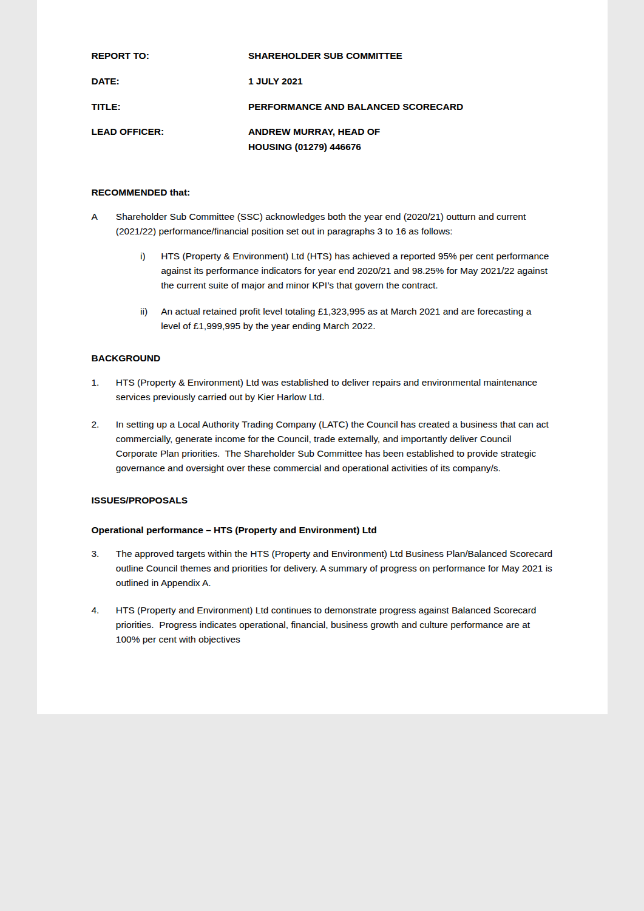| REPORT TO: | SHAREHOLDER SUB COMMITTEE |
| DATE: | 1 JULY 2021 |
| TITLE: | PERFORMANCE AND BALANCED SCORECARD |
| LEAD OFFICER: | ANDREW MURRAY, HEAD OF HOUSING (01279) 446676 |
RECOMMENDED that:
A Shareholder Sub Committee (SSC) acknowledges both the year end (2020/21) outturn and current (2021/22) performance/financial position set out in paragraphs 3 to 16 as follows:
i) HTS (Property & Environment) Ltd (HTS) has achieved a reported 95% per cent performance against its performance indicators for year end 2020/21 and 98.25% for May 2021/22 against the current suite of major and minor KPI’s that govern the contract.
ii) An actual retained profit level totaling £1,323,995 as at March 2021 and are forecasting a level of £1,999,995 by the year ending March 2022.
BACKGROUND
1. HTS (Property & Environment) Ltd was established to deliver repairs and environmental maintenance services previously carried out by Kier Harlow Ltd.
2. In setting up a Local Authority Trading Company (LATC) the Council has created a business that can act commercially, generate income for the Council, trade externally, and importantly deliver Council Corporate Plan priorities. The Shareholder Sub Committee has been established to provide strategic governance and oversight over these commercial and operational activities of its company/s.
ISSUES/PROPOSALS
Operational performance – HTS (Property and Environment) Ltd
3. The approved targets within the HTS (Property and Environment) Ltd Business Plan/Balanced Scorecard outline Council themes and priorities for delivery. A summary of progress on performance for May 2021 is outlined in Appendix A.
4. HTS (Property and Environment) Ltd continues to demonstrate progress against Balanced Scorecard priorities. Progress indicates operational, financial, business growth and culture performance are at 100% per cent with objectives